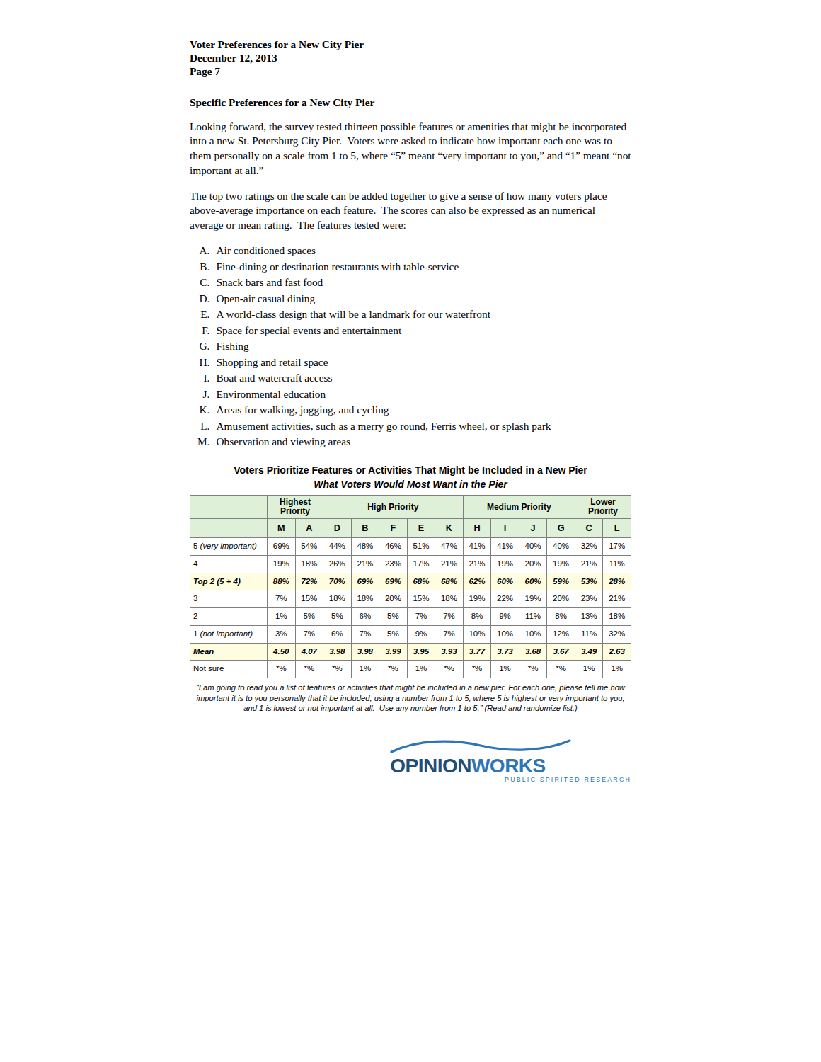Voter Preferences for a New City Pier
December 12, 2013
Page 7
Specific Preferences for a New City Pier
Looking forward, the survey tested thirteen possible features or amenities that might be incorporated into a new St. Petersburg City Pier. Voters were asked to indicate how important each one was to them personally on a scale from 1 to 5, where “5” meant “very important to you,” and “1” meant “not important at all.”
The top two ratings on the scale can be added together to give a sense of how many voters place above-average importance on each feature. The scores can also be expressed as an numerical average or mean rating. The features tested were:
Air conditioned spaces
Fine-dining or destination restaurants with table-service
Snack bars and fast food
Open-air casual dining
A world-class design that will be a landmark for our waterfront
Space for special events and entertainment
Fishing
Shopping and retail space
Boat and watercraft access
Environmental education
Areas for walking, jogging, and cycling
Amusement activities, such as a merry go round, Ferris wheel, or splash park
Observation and viewing areas
Voters Prioritize Features or Activities That Might be Included in a New Pier
What Voters Would Most Want in the Pier
| | Highest Priority | High Priority | Medium Priority | Lower Priority |
| --- | --- | --- | --- | --- |
| | M | A | D | B | F | E | K | H | I | J | G | C | L |
| 5 (very important) | 69% | 54% | 44% | 48% | 46% | 51% | 47% | 41% | 41% | 40% | 40% | 32% | 17% |
| 4 | 19% | 18% | 26% | 21% | 23% | 17% | 21% | 21% | 19% | 20% | 19% | 21% | 11% |
| Top 2 (5 + 4) | 88% | 72% | 70% | 69% | 69% | 68% | 68% | 62% | 60% | 60% | 59% | 53% | 28% |
| 3 | 7% | 15% | 18% | 18% | 20% | 15% | 18% | 19% | 22% | 19% | 20% | 23% | 21% |
| 2 | 1% | 5% | 5% | 6% | 5% | 7% | 7% | 8% | 9% | 11% | 8% | 13% | 18% |
| 1 (not important) | 3% | 7% | 6% | 7% | 5% | 9% | 7% | 10% | 10% | 10% | 12% | 11% | 32% |
| Mean | 4.50 | 4.07 | 3.98 | 3.98 | 3.99 | 3.95 | 3.93 | 3.77 | 3.73 | 3.68 | 3.67 | 3.49 | 2.63 |
| Not sure | *% | *% | *% | 1% | *% | 1% | *% | *% | 1% | *% | *% | 1% | 1% |
“I am going to read you a list of features or activities that might be included in a new pier. For each one, please tell me how important it is to you personally that it be included, using a number from 1 to 5, where 5 is highest or very important to you, and 1 is lowest or not important at all. Use any number from 1 to 5.” (Read and randomize list.)
OPINION WORKS
PUBLIC SPIRITED RESEARCH